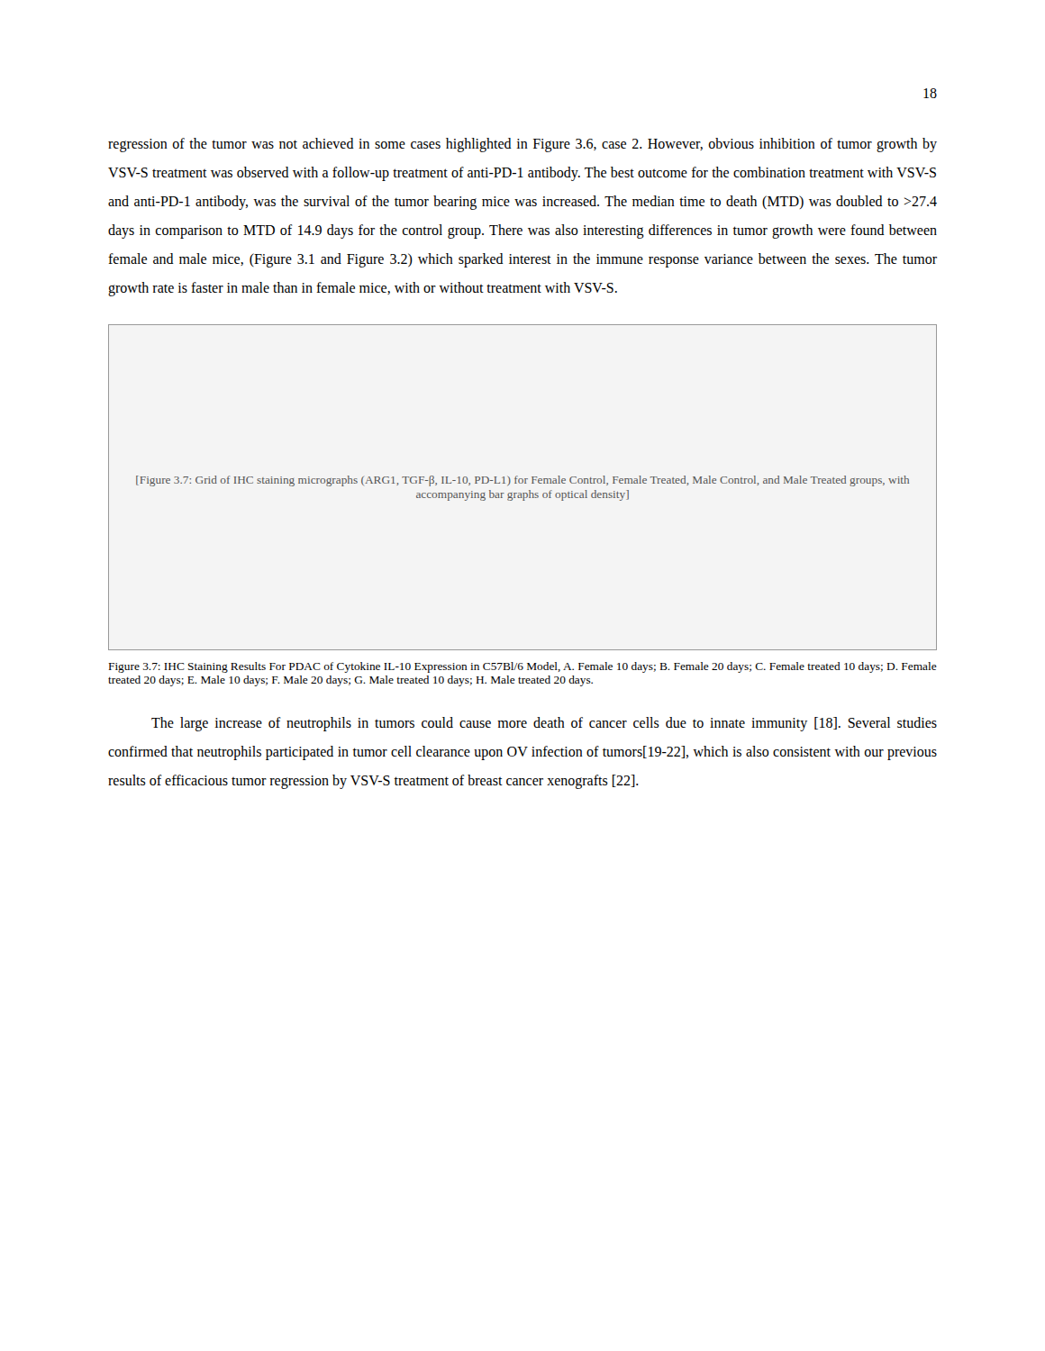18
regression of the tumor was not achieved in some cases highlighted in Figure 3.6, case 2. However, obvious inhibition of tumor growth by VSV-S treatment was observed with a follow-up treatment of anti-PD-1 antibody. The best outcome for the combination treatment with VSV-S and anti-PD-1 antibody, was the survival of the tumor bearing mice was increased. The median time to death (MTD) was doubled to >27.4 days in comparison to MTD of 14.9 days for the control group. There was also interesting differences in tumor growth were found between female and male mice, (Figure 3.1 and Figure 3.2) which sparked interest in the immune response variance between the sexes. The tumor growth rate is faster in male than in female mice, with or without treatment with VSV-S.
[Figure 3.7: Grid of IHC staining micrographs (ARG1, TGF-β, IL-10, PD-L1) for Female Control, Female Treated, Male Control, and Male Treated groups, with accompanying bar graphs of optical density]
Figure 3.7: IHC Staining Results For PDAC of Cytokine IL-10 Expression in C57Bl/6 Model, A. Female 10 days; B. Female 20 days; C. Female treated 10 days; D. Female treated 20 days; E. Male 10 days; F. Male 20 days; G. Male treated 10 days; H. Male treated 20 days.
The large increase of neutrophils in tumors could cause more death of cancer cells due to innate immunity [18]. Several studies confirmed that neutrophils participated in tumor cell clearance upon OV infection of tumors[19-22], which is also consistent with our previous results of efficacious tumor regression by VSV-S treatment of breast cancer xenografts [22].